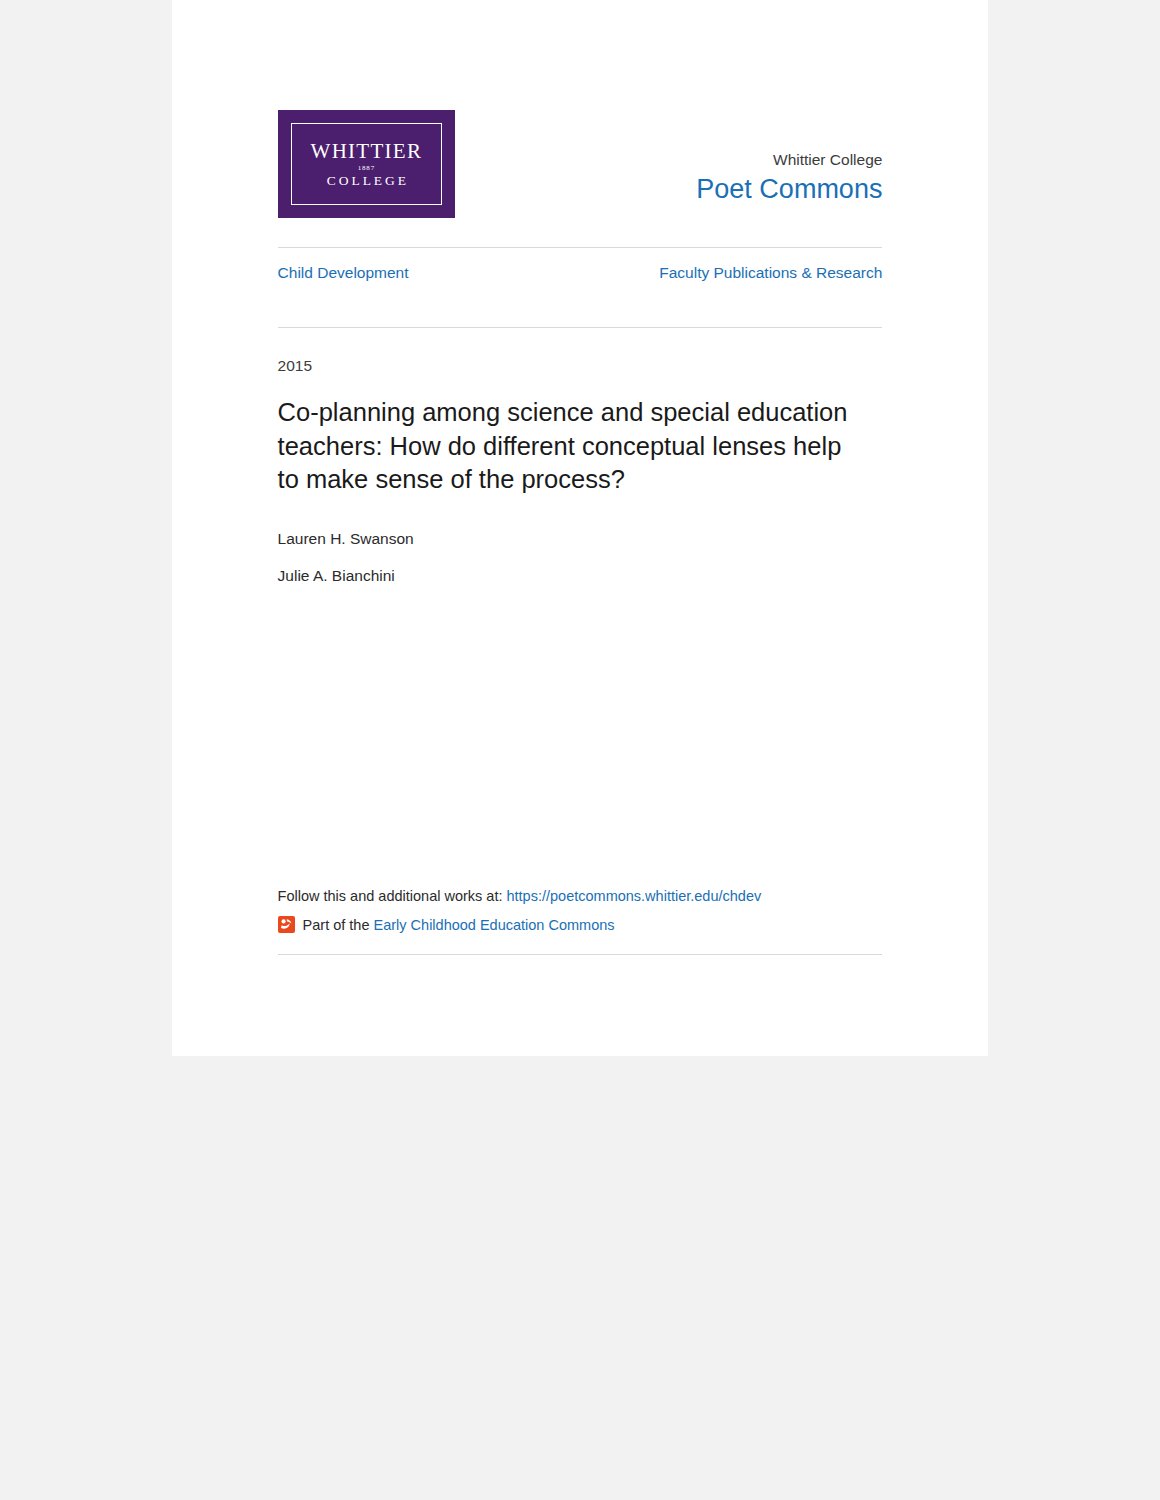WHITTIER 1887 COLLEGE
Whittier College
Poet Commons
Child Development Faculty Publications & Research
2015
Co-planning among science and special education teachers: How do different conceptual lenses help to make sense of the process?
Lauren H. Swanson
Julie A. Bianchini
Follow this and additional works at: https://poetcommons.whittier.edu/chdev
Part of the Early Childhood Education Commons